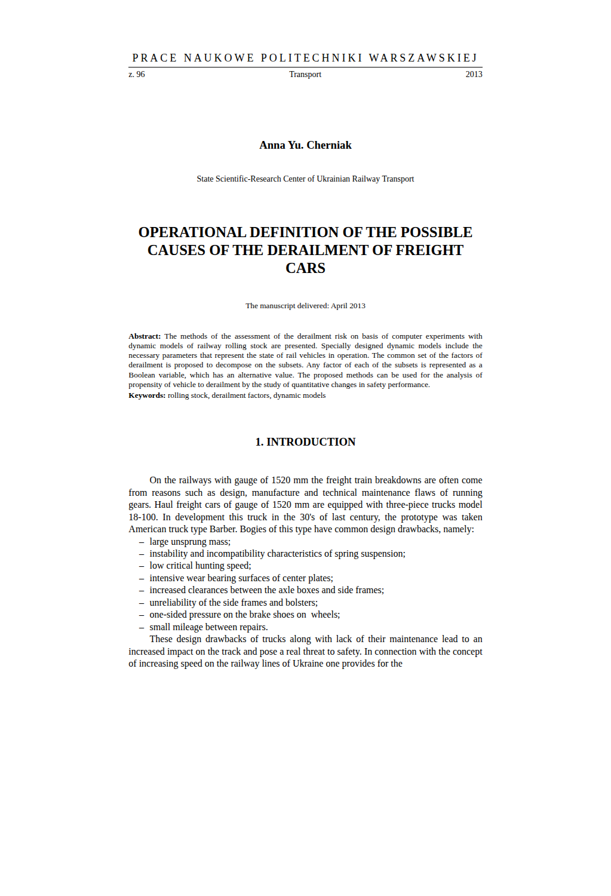PRACE NAUKOWE POLITECHNIKI WARSZAWSKIEJ
z. 96 Transport 2013
Anna Yu. Cherniak
State Scientific-Research Center of Ukrainian Railway Transport
Operational definition of the possible causes of the derailment of freight cars
The manuscript delivered: April 2013
Abstract: The methods of the assessment of the derailment risk on basis of computer experiments with dynamic models of railway rolling stock are presented. Specially designed dynamic models include the necessary parameters that represent the state of rail vehicles in operation. The common set of the factors of derailment is proposed to decompose on the subsets. Any factor of each of the subsets is represented as a Boolean variable, which has an alternative value. The proposed methods can be used for the analysis of propensity of vehicle to derailment by the study of quantitative changes in safety performance.
Keywords: rolling stock, derailment factors, dynamic models
1. INTRODUCTION
On the railways with gauge of 1520 mm the freight train breakdowns are often come from reasons such as design, manufacture and technical maintenance flaws of running gears. Haul freight cars of gauge of 1520 mm are equipped with three-piece trucks model 18-100. In development this truck in the 30's of last century, the prototype was taken American truck type Barber. Bogies of this type have common design drawbacks, namely:
large unsprung mass;
instability and incompatibility characteristics of spring suspension;
low critical hunting speed;
intensive wear bearing surfaces of center plates;
increased clearances between the axle boxes and side frames;
unreliability of the side frames and bolsters;
one-sided pressure on the brake shoes on wheels;
small mileage between repairs.
These design drawbacks of trucks along with lack of their maintenance lead to an increased impact on the track and pose a real threat to safety. In connection with the concept of increasing speed on the railway lines of Ukraine one provides for the